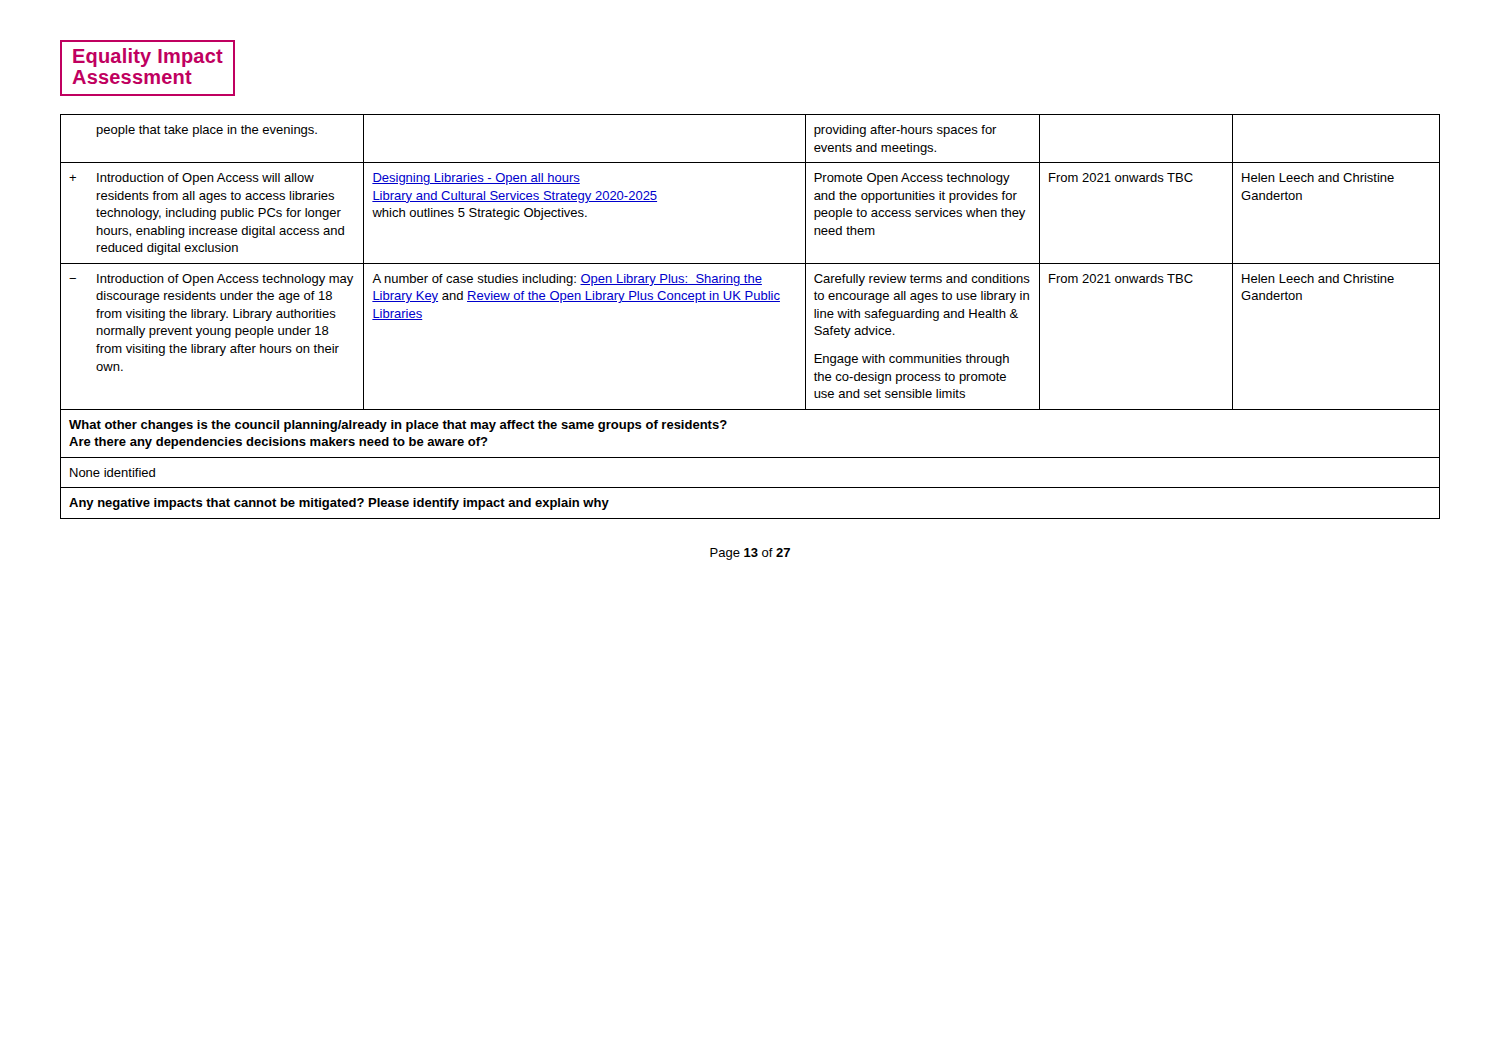Equality Impact
Assessment
| | people that take place in the evenings. | | providing after-hours spaces for events and meetings. | | |
| + | Introduction of Open Access will allow residents from all ages to access libraries technology, including public PCs for longer hours, enabling increase digital access and reduced digital exclusion | Designing Libraries - Open all hours Library and Cultural Services Strategy 2020-2025 which outlines 5 Strategic Objectives. | Promote Open Access technology and the opportunities it provides for people to access services when they need them | From 2021 onwards TBC | Helen Leech and Christine Ganderton |
| − | Introduction of Open Access technology may discourage residents under the age of 18 from visiting the library. Library authorities normally prevent young people under 18 from visiting the library after hours on their own. | A number of case studies including: Open Library Plus: Sharing the Library Key and Review of the Open Library Plus Concept in UK Public Libraries | Carefully review terms and conditions to encourage all ages to use library in line with safeguarding and Health & Safety advice. Engage with communities through the co-design process to promote use and set sensible limits | From 2021 onwards TBC | Helen Leech and Christine Ganderton |
| What other changes is the council planning/already in place that may affect the same groups of residents? Are there any dependencies decisions makers need to be aware of? |
| None identified |
| Any negative impacts that cannot be mitigated? Please identify impact and explain why |
Page 13 of 27